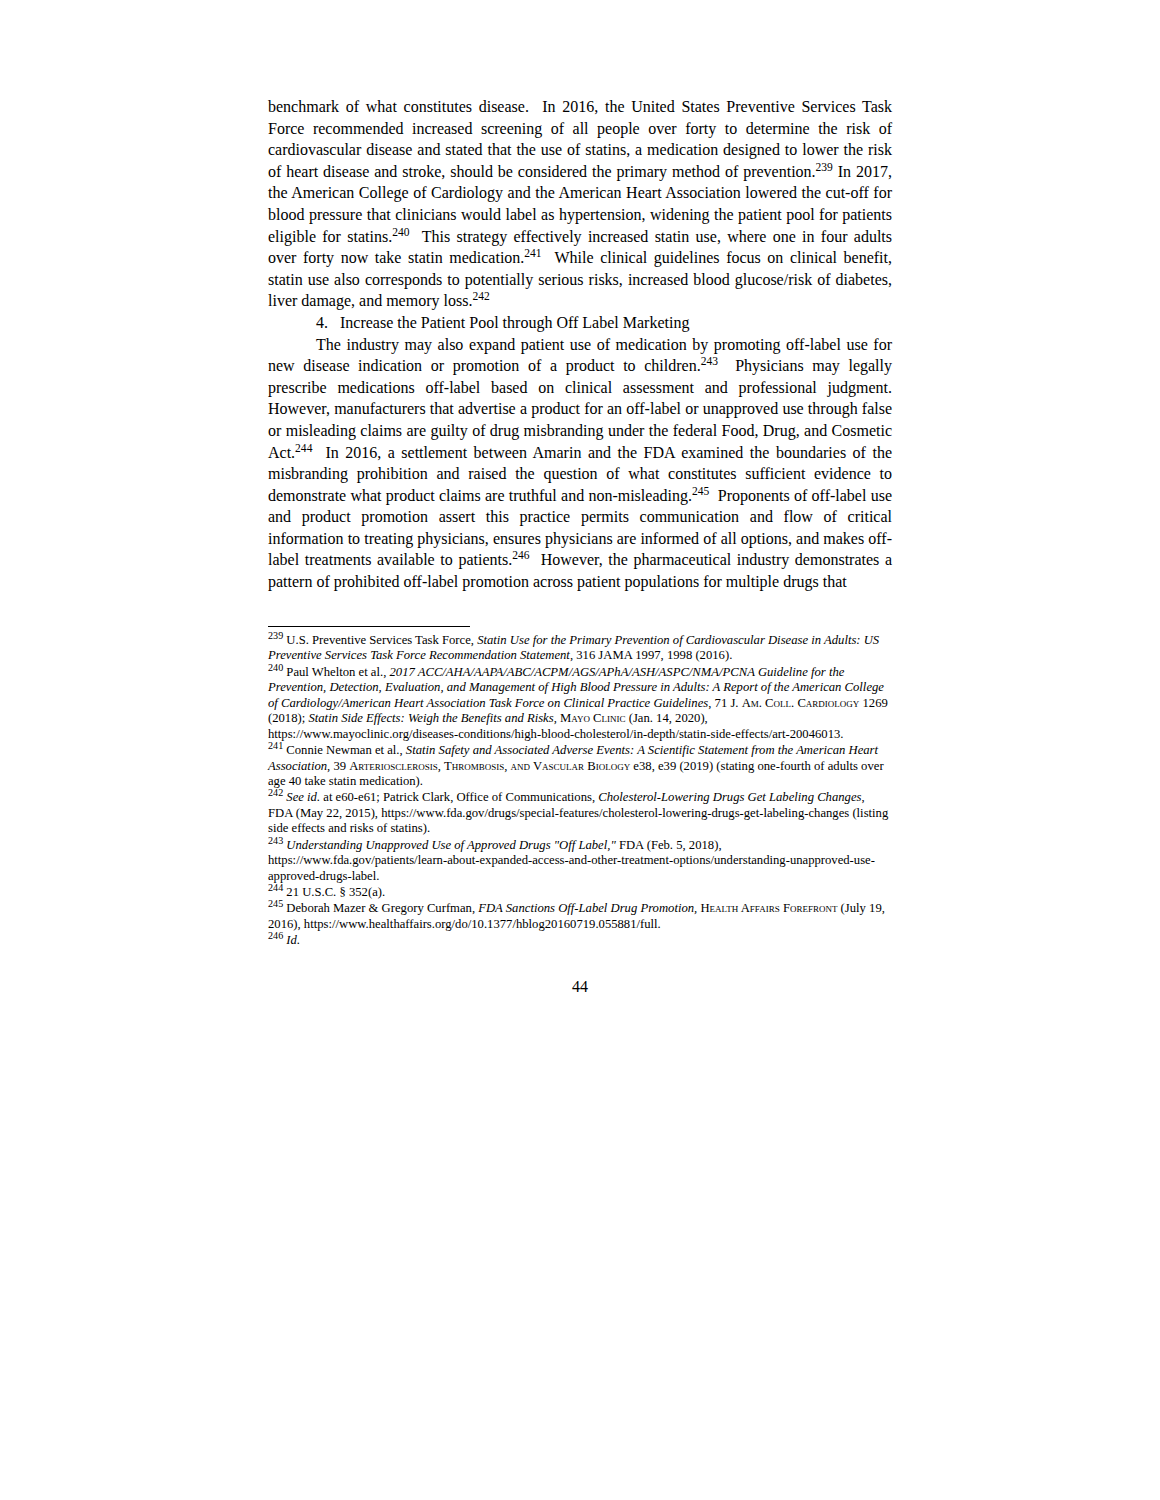benchmark of what constitutes disease. In 2016, the United States Preventive Services Task Force recommended increased screening of all people over forty to determine the risk of cardiovascular disease and stated that the use of statins, a medication designed to lower the risk of heart disease and stroke, should be considered the primary method of prevention.239 In 2017, the American College of Cardiology and the American Heart Association lowered the cut-off for blood pressure that clinicians would label as hypertension, widening the patient pool for patients eligible for statins.240 This strategy effectively increased statin use, where one in four adults over forty now take statin medication.241 While clinical guidelines focus on clinical benefit, statin use also corresponds to potentially serious risks, increased blood glucose/risk of diabetes, liver damage, and memory loss.242
4. Increase the Patient Pool through Off Label Marketing
The industry may also expand patient use of medication by promoting off-label use for new disease indication or promotion of a product to children.243 Physicians may legally prescribe medications off-label based on clinical assessment and professional judgment. However, manufacturers that advertise a product for an off-label or unapproved use through false or misleading claims are guilty of drug misbranding under the federal Food, Drug, and Cosmetic Act.244 In 2016, a settlement between Amarin and the FDA examined the boundaries of the misbranding prohibition and raised the question of what constitutes sufficient evidence to demonstrate what product claims are truthful and non-misleading.245 Proponents of off-label use and product promotion assert this practice permits communication and flow of critical information to treating physicians, ensures physicians are informed of all options, and makes off-label treatments available to patients.246 However, the pharmaceutical industry demonstrates a pattern of prohibited off-label promotion across patient populations for multiple drugs that
239 U.S. Preventive Services Task Force, Statin Use for the Primary Prevention of Cardiovascular Disease in Adults: US Preventive Services Task Force Recommendation Statement, 316 JAMA 1997, 1998 (2016).
240 Paul Whelton et al., 2017 ACC/AHA/AAPA/ABC/ACPM/AGS/APhA/ASH/ASPC/NMA/PCNA Guideline for the Prevention, Detection, Evaluation, and Management of High Blood Pressure in Adults: A Report of the American College of Cardiology/American Heart Association Task Force on Clinical Practice Guidelines, 71 J. Am. Coll. Cardiology 1269 (2018); Statin Side Effects: Weigh the Benefits and Risks, Mayo Clinic (Jan. 14, 2020), https://www.mayoclinic.org/diseases-conditions/high-blood-cholesterol/in-depth/statin-side-effects/art-20046013.
241 Connie Newman et al., Statin Safety and Associated Adverse Events: A Scientific Statement from the American Heart Association, 39 Arteriosclerosis, Thrombosis, and Vascular Biology e38, e39 (2019) (stating one-fourth of adults over age 40 take statin medication).
242 See id. at e60-e61; Patrick Clark, Office of Communications, Cholesterol-Lowering Drugs Get Labeling Changes, FDA (May 22, 2015), https://www.fda.gov/drugs/special-features/cholesterol-lowering-drugs-get-labeling-changes (listing side effects and risks of statins).
243 Understanding Unapproved Use of Approved Drugs "Off Label," FDA (Feb. 5, 2018), https://www.fda.gov/patients/learn-about-expanded-access-and-other-treatment-options/understanding-unapproved-use-approved-drugs-label.
244 21 U.S.C. § 352(a).
245 Deborah Mazer & Gregory Curfman, FDA Sanctions Off-Label Drug Promotion, Health Affairs Forefront (July 19, 2016), https://www.healthaffairs.org/do/10.1377/hblog20160719.055881/full.
246 Id.
44